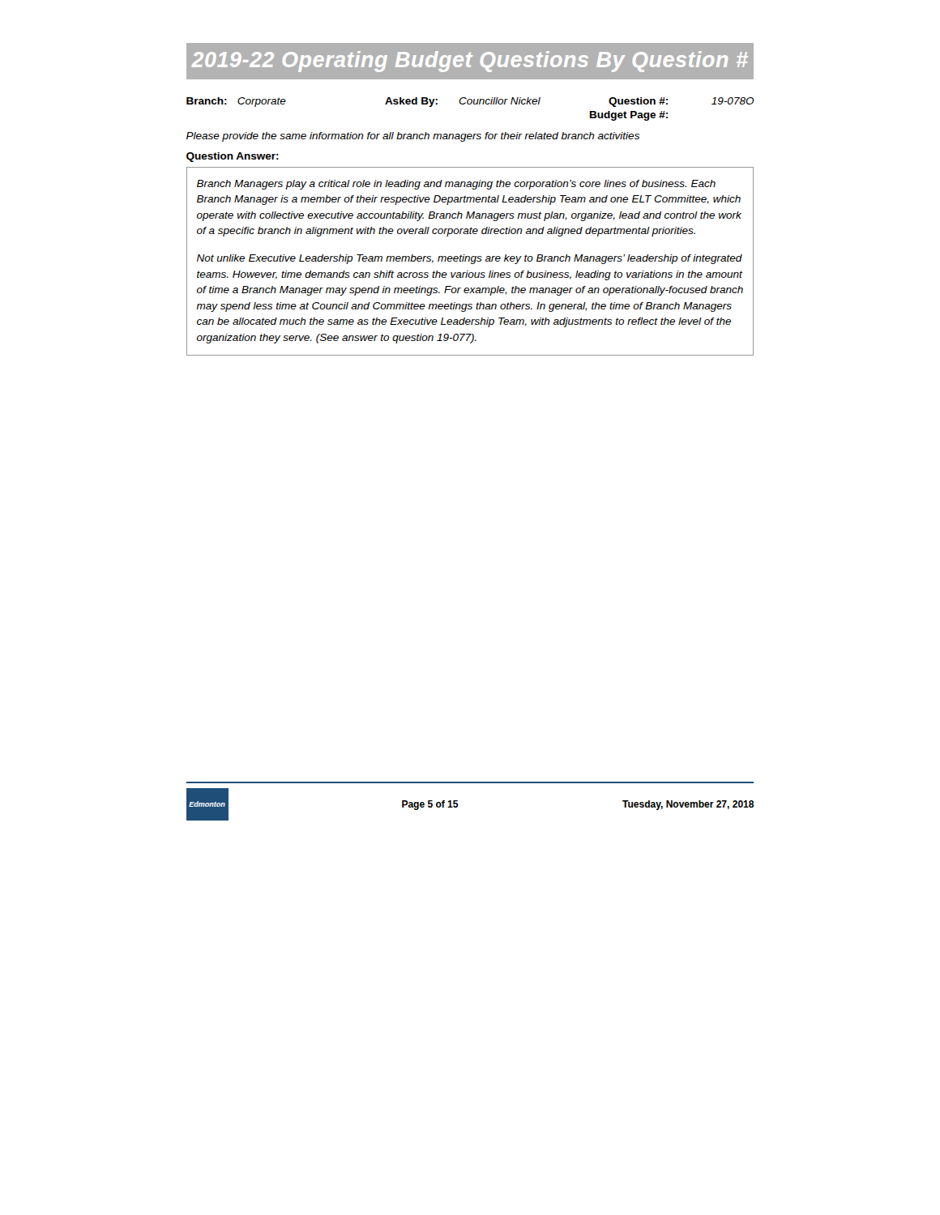2019-22 Operating Budget Questions By Question #
| Branch: | Corporate | Asked By: | Councillor Nickel | Question #: | 19-078O |
| | | | | Budget Page #: | |
Please provide the same information for all branch managers for their related branch activities
Question Answer:
Branch Managers play a critical role in leading and managing the corporation’s core lines of business. Each Branch Manager is a member of their respective Departmental Leadership Team and one ELT Committee, which operate with collective executive accountability. Branch Managers must plan, organize, lead and control the work of a specific branch in alignment with the overall corporate direction and aligned departmental priorities.
Not unlike Executive Leadership Team members, meetings are key to Branch Managers’ leadership of integrated teams. However, time demands can shift across the various lines of business, leading to variations in the amount of time a Branch Manager may spend in meetings. For example, the manager of an operationally-focused branch may spend less time at Council and Committee meetings than others. In general, the time of Branch Managers can be allocated much the same as the Executive Leadership Team, with adjustments to reflect the level of the organization they serve. (See answer to question 19-077).
Edmonton
Page 5 of 15
Tuesday, November 27, 2018